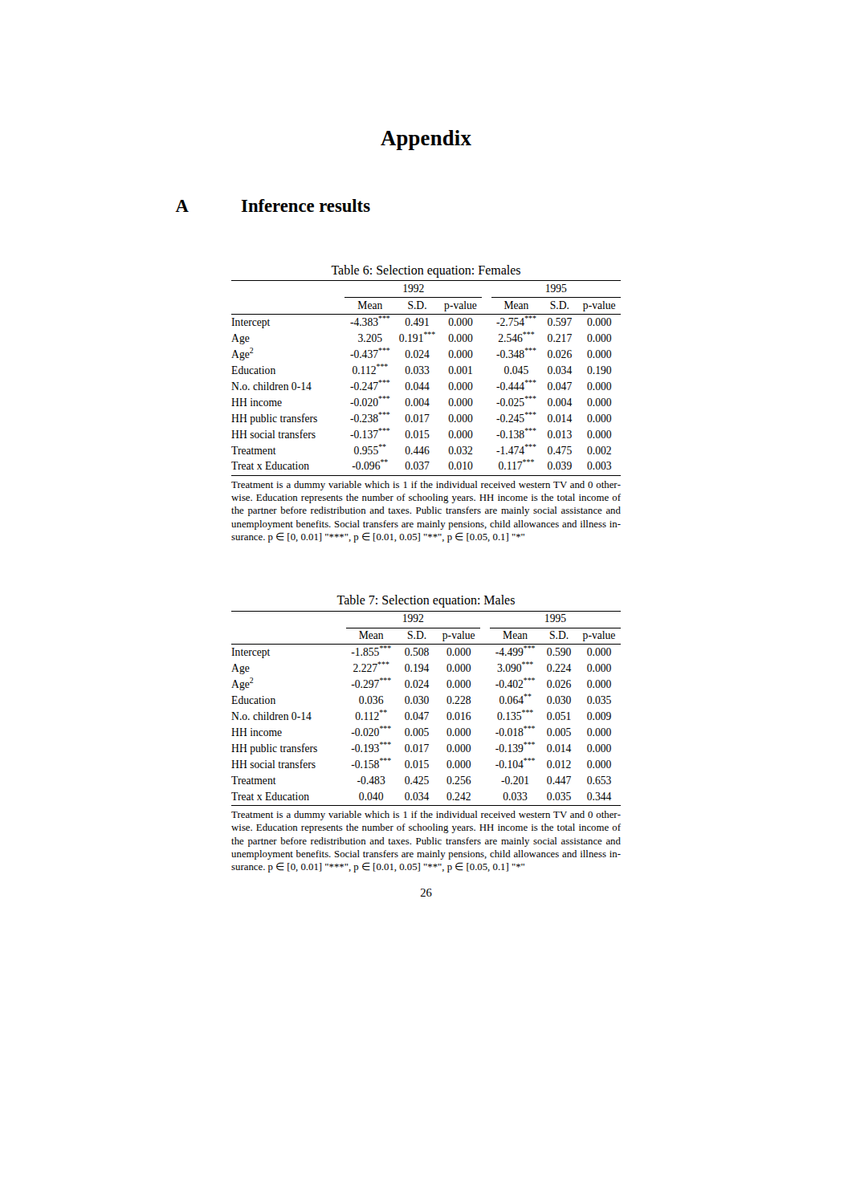Appendix
AInference results
Table 6: Selection equation: Females
| | 1992 | | 1995 |
| | Mean | S.D. | p-value | | Mean | S.D. | p-value |
| Intercept | -4.383 *** | 0.491 | 0.000 | | -2.754 *** | 0.597 | 0.000 |
| Age | 3.205 | 0.191 *** | 0.000 | | 2.546 *** | 0.217 | 0.000 |
| Age 2 | -0.437 *** | 0.024 | 0.000 | | -0.348 *** | 0.026 | 0.000 |
| Education | 0.112 *** | 0.033 | 0.001 | | 0.045 | 0.034 | 0.190 |
| N.o. children 0-14 | -0.247 *** | 0.044 | 0.000 | | -0.444 *** | 0.047 | 0.000 |
| HH income | -0.020 *** | 0.004 | 0.000 | | -0.025 *** | 0.004 | 0.000 |
| HH public transfers | -0.238 *** | 0.017 | 0.000 | | -0.245 *** | 0.014 | 0.000 |
| HH social transfers | -0.137 *** | 0.015 | 0.000 | | -0.138 *** | 0.013 | 0.000 |
| Treatment | 0.955 ** | 0.446 | 0.032 | | -1.474 *** | 0.475 | 0.002 |
| Treat x Education | -0.096 ** | 0.037 | 0.010 | | 0.117 *** | 0.039 | 0.003 |
Treatment is a dummy variable which is 1 if the individual received western TV and 0 otherwise. Education represents the number of schooling years. HH income is the total income of the partner before redistribution and taxes. Public transfers are mainly social assistance and unemployment benefits. Social transfers are mainly pensions, child allowances and illness insurance. p ∈ [0, 0.01] "***", p ∈ [0.01, 0.05] "**", p ∈ [0.05, 0.1] "*"
Table 7: Selection equation: Males
| | 1992 | | 1995 |
| | Mean | S.D. | p-value | | Mean | S.D. | p-value |
| Intercept | -1.855 *** | 0.508 | 0.000 | | -4.499 *** | 0.590 | 0.000 |
| Age | 2.227 *** | 0.194 | 0.000 | | 3.090 *** | 0.224 | 0.000 |
| Age 2 | -0.297 *** | 0.024 | 0.000 | | -0.402 *** | 0.026 | 0.000 |
| Education | 0.036 | 0.030 | 0.228 | | 0.064 ** | 0.030 | 0.035 |
| N.o. children 0-14 | 0.112 ** | 0.047 | 0.016 | | 0.135 *** | 0.051 | 0.009 |
| HH income | -0.020 *** | 0.005 | 0.000 | | -0.018 *** | 0.005 | 0.000 |
| HH public transfers | -0.193 *** | 0.017 | 0.000 | | -0.139 *** | 0.014 | 0.000 |
| HH social transfers | -0.158 *** | 0.015 | 0.000 | | -0.104 *** | 0.012 | 0.000 |
| Treatment | -0.483 | 0.425 | 0.256 | | -0.201 | 0.447 | 0.653 |
| Treat x Education | 0.040 | 0.034 | 0.242 | | 0.033 | 0.035 | 0.344 |
Treatment is a dummy variable which is 1 if the individual received western TV and 0 otherwise. Education represents the number of schooling years. HH income is the total income of the partner before redistribution and taxes. Public transfers are mainly social assistance and unemployment benefits. Social transfers are mainly pensions, child allowances and illness insurance. p ∈ [0, 0.01] "***", p ∈ [0.01, 0.05] "**", p ∈ [0.05, 0.1] "*"
26